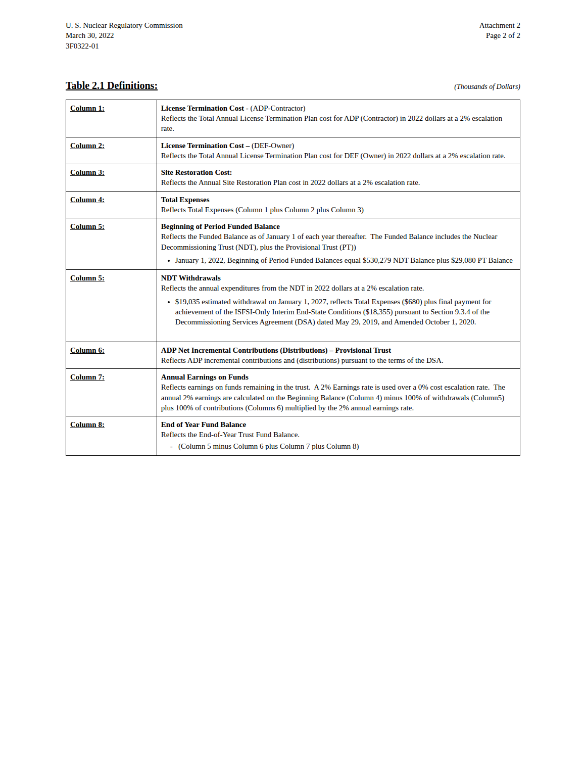U. S. Nuclear Regulatory Commission March 30, 2022 3F0322-01
Attachment 2 Page 2 of 2
Table 2.1 Definitions:
(Thousands of Dollars)
| Column 1: | License Termination Cost - (ADP-Contractor) Reflects the Total Annual License Termination Plan cost for ADP (Contractor) in 2022 dollars at a 2% escalation rate. |
| Column 2: | License Termination Cost – (DEF-Owner) Reflects the Total Annual License Termination Plan cost for DEF (Owner) in 2022 dollars at a 2% escalation rate. |
| Column 3: | Site Restoration Cost: Reflects the Annual Site Restoration Plan cost in 2022 dollars at a 2% escalation rate. |
| Column 4: | Total Expenses Reflects Total Expenses (Column 1 plus Column 2 plus Column 3) |
| Column 5: | Beginning of Period Funded Balance Reflects the Funded Balance as of January 1 of each year thereafter. The Funded Balance includes the Nuclear Decommissioning Trust (NDT), plus the Provisional Trust (PT)) January 1, 2022, Beginning of Period Funded Balances equal $530,279 NDT Balance plus $29,080 PT Balance |
| Column 5: | NDT Withdrawals Reflects the annual expenditures from the NDT in 2022 dollars at a 2% escalation rate. $19,035 estimated withdrawal on January 1, 2027, reflects Total Expenses ($680) plus final payment for achievement of the ISFSI-Only Interim End-State Conditions ($18,355) pursuant to Section 9.3.4 of the Decommissioning Services Agreement (DSA) dated May 29, 2019, and Amended October 1, 2020. |
| Column 6: | ADP Net Incremental Contributions (Distributions) – Provisional Trust Reflects ADP incremental contributions and (distributions) pursuant to the terms of the DSA. |
| Column 7: | Annual Earnings on Funds Reflects earnings on funds remaining in the trust. A 2% Earnings rate is used over a 0% cost escalation rate. The annual 2% earnings are calculated on the Beginning Balance (Column 4) minus 100% of withdrawals (Column5) plus 100% of contributions (Columns 6) multiplied by the 2% annual earnings rate. |
| Column 8: | End of Year Fund Balance Reflects the End-of-Year Trust Fund Balance. (Column 5 minus Column 6 plus Column 7 plus Column 8) |